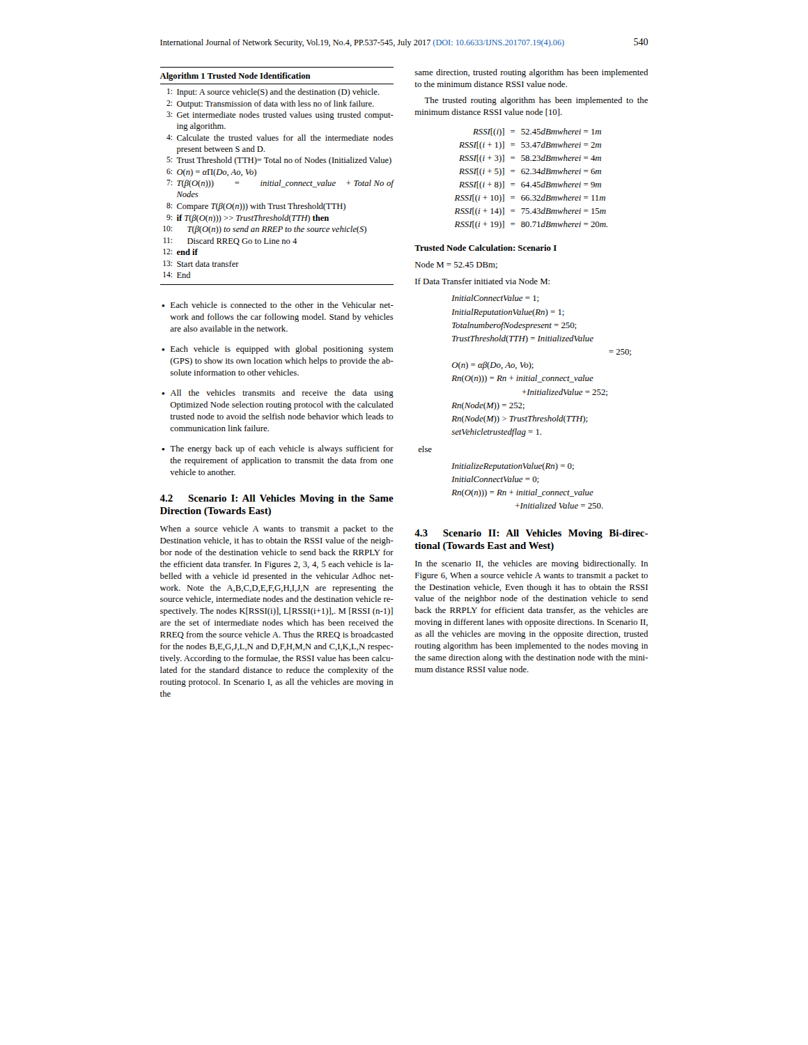International Journal of Network Security, Vol.19, No.4, PP.537-545, July 2017 (DOI: 10.6633/IJNS.201707.19(4).06)
540
Algorithm 1 Trusted Node Identification
Input: A source vehicle(S) and the destination (D) vehicle.
Output: Transmission of data with less no of link failure.
Get intermediate nodes trusted values using trusted computing algorithm.
Calculate the trusted values for all the intermediate nodes present between S and D.
Trust Threshold (TTH)= Total no of Nodes (Initialized Value)
O(n) = α Π(Do, Ao, Vo)
T(β(O(n))) = initial_connect_value + Total No of Nodes
Compare T(β(O(n))) with Trust Threshold(TTH)
if T(β(O(n))) >> TrustThreshold(TTH) then
T(β(O(n)) to send an RREP to the source vehicle(S)
Discard RREQ Go to Line no 4
end if
Start data transfer
End
Each vehicle is connected to the other in the Vehicular network and follows the car following model. Stand by vehicles are also available in the network.
Each vehicle is equipped with global positioning system (GPS) to show its own location which helps to provide the absolute information to other vehicles.
All the vehicles transmits and receive the data using Optimized Node selection routing protocol with the calculated trusted node to avoid the selfish node behavior which leads to communication link failure.
The energy back up of each vehicle is always sufficient for the requirement of application to transmit the data from one vehicle to another.
4.2 Scenario I: All Vehicles Moving in the Same Direction (Towards East)
When a source vehicle A wants to transmit a packet to the Destination vehicle, it has to obtain the RSSI value of the neighbor node of the destination vehicle to send back the RRPLY for the efficient data transfer. In Figures 2, 3, 4, 5 each vehicle is labelled with a vehicle id presented in the vehicular Adhoc network. Note the A,B,C,D,E,F,G,H,I,J,N are representing the source vehicle, intermediate nodes and the destination vehicle respectively. The nodes K[RSSI(i)], L[RSSI(i+1)],. M [RSSI (n-1)] are the set of intermediate nodes which has been received the RREQ from the source vehicle A. Thus the RREQ is broadcasted for the nodes B,E,G,J,L,N and D,F,H,M,N and C,I,K,L,N respectively. According to the formulae, the RSSI value has been calculated for the standard distance to reduce the complexity of the routing protocol. In Scenario I, as all the vehicles are moving in the
same direction, trusted routing algorithm has been implemented to the minimum distance RSSI value node.
The trusted routing algorithm has been implemented to the minimum distance RSSI value node [10].
| RSSI [( i )] | = | 52.45 dBmwherei = 1 m |
| RSSI [( i + 1)] | = | 53.47 dBmwherei = 2 m |
| RSSI [( i + 3)] | = | 58.23 dBmwherei = 4 m |
| RSSI [( i + 5)] | = | 62.34 dBmwherei = 6 m |
| RSSI [( i + 8)] | = | 64.45 dBmwherei = 9 m |
| RSSI [( i + 10)] | = | 66.32 dBmwherei = 11 m |
| RSSI [( i + 14)] | = | 75.43 dBmwherei = 15 m |
| RSSI [( i + 19)] | = | 80.71 dBmwherei = 20 m. |
Trusted Node Calculation: Scenario I
Node M = 52.45 DBm;
If Data Transfer initiated via Node M:
InitialConnectValue = 1;
InitialReputationValue(Rn) = 1;
TotalnumberofNodespresent = 250;
TrustThreshold(TTH) = InitializedValue
= 250;
O(n) = αβ(Do, Ao, Vo);
Rn(O(n))) = Rn + initial_connect_value
+InitializedValue = 252;
Rn(Node(M)) = 252;
Rn(Node(M)) > TrustThreshold(TTH);
setVehicletrustedflag = 1.
else
InitializeReputationValue(Rn) = 0;
InitialConnectValue = 0;
Rn(O(n))) = Rn + initial_connect_value
+Initialized Value = 250.
4.3 Scenario II: All Vehicles Moving Bi-directional (Towards East and West)
In the scenario II, the vehicles are moving bidirectionally. In Figure 6, When a source vehicle A wants to transmit a packet to the Destination vehicle, Even though it has to obtain the RSSI value of the neighbor node of the destination vehicle to send back the RRPLY for efficient data transfer, as the vehicles are moving in different lanes with opposite directions. In Scenario II, as all the vehicles are moving in the opposite direction, trusted routing algorithm has been implemented to the nodes moving in the same direction along with the destination node with the minimum distance RSSI value node.